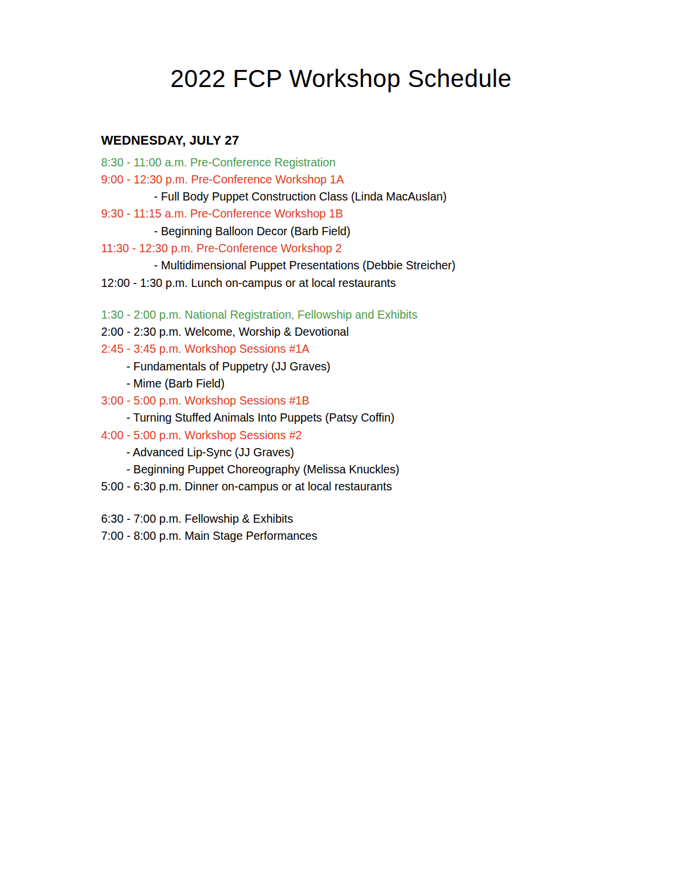2022 FCP Workshop Schedule
WEDNESDAY, JULY 27
8:30 - 11:00 a.m. Pre-Conference Registration
9:00 - 12:30 p.m. Pre-Conference Workshop 1A
- Full Body Puppet Construction Class (Linda MacAuslan)
9:30 - 11:15 a.m. Pre-Conference Workshop 1B
- Beginning Balloon Decor (Barb Field)
11:30 - 12:30 p.m. Pre-Conference Workshop 2
- Multidimensional Puppet Presentations (Debbie Streicher)
12:00 - 1:30 p.m. Lunch on-campus or at local restaurants
1:30 - 2:00 p.m. National Registration, Fellowship and Exhibits
2:00 - 2:30 p.m. Welcome, Worship & Devotional
2:45 - 3:45 p.m. Workshop Sessions #1A
- Fundamentals of Puppetry (JJ Graves)
- Mime (Barb Field)
3:00 - 5:00 p.m. Workshop Sessions #1B
- Turning Stuffed Animals Into Puppets (Patsy Coffin)
4:00 - 5:00 p.m. Workshop Sessions #2
- Advanced Lip-Sync (JJ Graves)
- Beginning Puppet Choreography (Melissa Knuckles)
5:00 - 6:30 p.m. Dinner on-campus or at local restaurants
6:30 - 7:00 p.m. Fellowship & Exhibits
7:00 - 8:00 p.m. Main Stage Performances